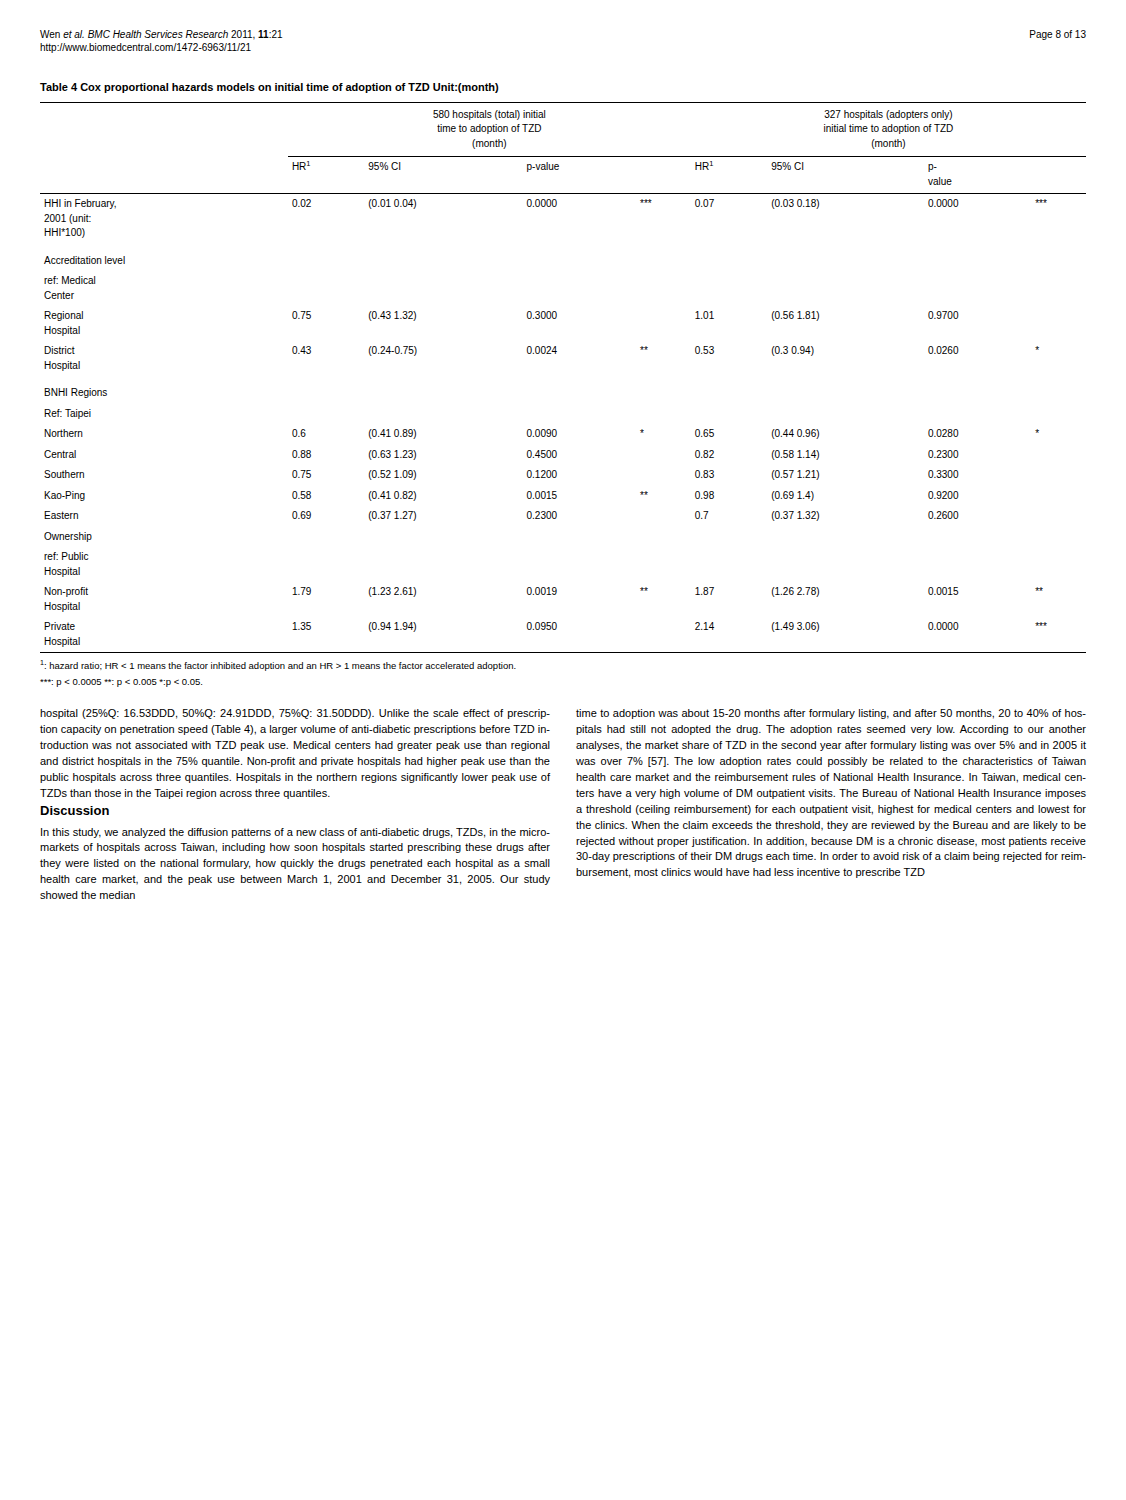Wen et al. BMC Health Services Research 2011, 11:21
http://www.biomedcentral.com/1472-6963/11/21
Page 8 of 13
Table 4 Cox proportional hazards models on initial time of adoption of TZD Unit:(month)
| | 580 hospitals (total) initial time to adoption of TZD (month) | 327 hospitals (adopters only) initial time to adoption of TZD (month) |
| --- | --- | --- |
| | HR 1 | 95% CI | p-value | | HR 1 | 95% CI | p- value | |
| HHI in February, 2001 (unit: HHI*100) | 0.02 | (0.01 0.04) | 0.0000 | *** | 0.07 | (0.03 0.18) | 0.0000 | *** |
| Accreditation level | | | | | | | | |
| ref: Medical Center | | | | | | | | |
| Regional Hospital | 0.75 | (0.43 1.32) | 0.3000 | | 1.01 | (0.56 1.81) | 0.9700 | |
| District Hospital | 0.43 | (0.24-0.75) | 0.0024 | ** | 0.53 | (0.3 0.94) | 0.0260 | * |
| BNHI Regions | | | | | | | | |
| Ref: Taipei | | | | | | | | |
| Northern | 0.6 | (0.41 0.89) | 0.0090 | * | 0.65 | (0.44 0.96) | 0.0280 | * |
| Central | 0.88 | (0.63 1.23) | 0.4500 | | 0.82 | (0.58 1.14) | 0.2300 | |
| Southern | 0.75 | (0.52 1.09) | 0.1200 | | 0.83 | (0.57 1.21) | 0.3300 | |
| Kao-Ping | 0.58 | (0.41 0.82) | 0.0015 | ** | 0.98 | (0.69 1.4) | 0.9200 | |
| Eastern | 0.69 | (0.37 1.27) | 0.2300 | | 0.7 | (0.37 1.32) | 0.2600 | |
| Ownership | | | | | | | | |
| ref: Public Hospital | | | | | | | | |
| Non-profit Hospital | 1.79 | (1.23 2.61) | 0.0019 | ** | 1.87 | (1.26 2.78) | 0.0015 | ** |
| Private Hospital | 1.35 | (0.94 1.94) | 0.0950 | | 2.14 | (1.49 3.06) | 0.0000 | *** |
1: hazard ratio; HR < 1 means the factor inhibited adoption and an HR > 1 means the factor accelerated adoption.
***: p < 0.0005 **: p < 0.005 *:p < 0.05.
hospital (25%Q: 16.53DDD, 50%Q: 24.91DDD, 75%Q: 31.50DDD). Unlike the scale effect of prescription capacity on penetration speed (Table 4), a larger volume of anti-diabetic prescriptions before TZD introduction was not associated with TZD peak use. Medical centers had greater peak use than regional and district hospitals in the 75% quantile. Non-profit and private hospitals had higher peak use than the public hospitals across three quantiles. Hospitals in the northern regions significantly lower peak use of TZDs than those in the Taipei region across three quantiles.
Discussion
In this study, we analyzed the diffusion patterns of a new class of anti-diabetic drugs, TZDs, in the micro-markets of hospitals across Taiwan, including how soon hospitals started prescribing these drugs after they were listed on the national formulary, how quickly the drugs penetrated each hospital as a small health care market, and the peak use between March 1, 2001 and December 31, 2005. Our study showed the median
time to adoption was about 15-20 months after formulary listing, and after 50 months, 20 to 40% of hospitals had still not adopted the drug. The adoption rates seemed very low. According to our another analyses, the market share of TZD in the second year after formulary listing was over 5% and in 2005 it was over 7% [57]. The low adoption rates could possibly be related to the characteristics of Taiwan health care market and the reimbursement rules of National Health Insurance. In Taiwan, medical centers have a very high volume of DM outpatient visits. The Bureau of National Health Insurance imposes a threshold (ceiling reimbursement) for each outpatient visit, highest for medical centers and lowest for the clinics. When the claim exceeds the threshold, they are reviewed by the Bureau and are likely to be rejected without proper justification. In addition, because DM is a chronic disease, most patients receive 30-day prescriptions of their DM drugs each time. In order to avoid risk of a claim being rejected for reimbursement, most clinics would have had less incentive to prescribe TZD